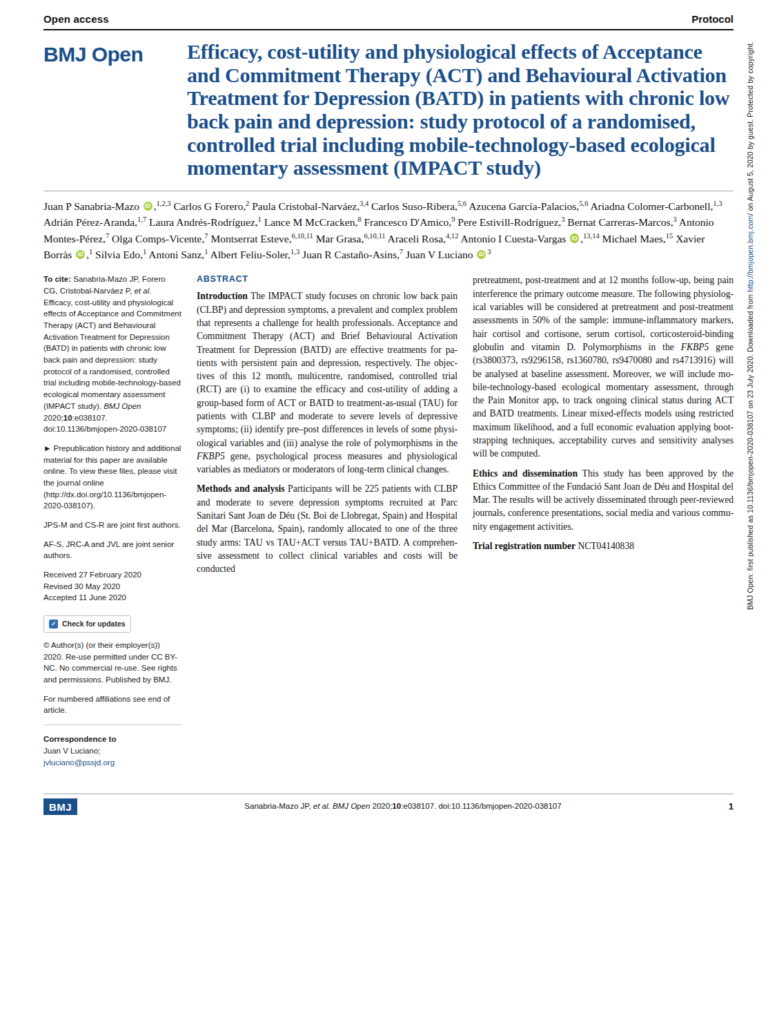Open access
Protocol
BMJ Open: first published as 10.1136/bmjopen-2020-038107 on 23 July 2020. Downloaded from http://bmjopen.bmj.com/ on August 5, 2020 by guest. Protected by copyright.
BMJ Open
Efficacy, cost-utility and physiological effects of Acceptance and Commitment Therapy (ACT) and Behavioural Activation Treatment for Depression (BATD) in patients with chronic low back pain and depression: study protocol of a randomised, controlled trial including mobile-technology-based ecological momentary assessment (IMPACT study)
Juan P Sanabria-Mazo ,1,2,3 Carlos G Forero,2 Paula Cristobal-Narváez,3,4 Carlos Suso-Ribera,5,6 Azucena García-Palacios,5,6 Ariadna Colomer-Carbonell,1,3 Adrián Pérez-Aranda,1,7 Laura Andrés-Rodríguez,1 Lance M McCracken,8 Francesco D'Amico,9 Pere Estivill-Rodríguez,3 Bernat Carreras-Marcos,3 Antonio Montes-Pérez,7 Olga Comps-Vicente,7 Montserrat Esteve,6,10,11 Mar Grasa,6,10,11 Araceli Rosa,4,12 Antonio I Cuesta-Vargas ,13,14 Michael Maes,15 Xavier Borràs ,1 Silvia Edo,1 Antoni Sanz,1 Albert Feliu-Soler,1,3 Juan R Castaño-Asins,7 Juan V Luciano 3
To cite: Sanabria-Mazo JP, Forero CG, Cristobal-Narváez P, et al. Efficacy, cost-utility and physiological effects of Acceptance and Commitment Therapy (ACT) and Behavioural Activation Treatment for Depression (BATD) in patients with chronic low back pain and depression: study protocol of a randomised, controlled trial including mobile-technology-based ecological momentary assessment (IMPACT study). BMJ Open 2020;10:e038107. doi:10.1136/bmjopen-2020-038107
► Prepublication history and additional material for this paper are available online. To view these files, please visit the journal online (http://dx.doi.org/10.1136/bmjopen-2020-038107).
JPS-M and CS-R are joint first authors.
AF-S, JRC-A and JVL are joint senior authors.
Received 27 February 2020
Revised 30 May 2020
Accepted 11 June 2020
✓ Check for updates
© Author(s) (or their employer(s)) 2020. Re-use permitted under CC BY-NC. No commercial re-use. See rights and permissions. Published by BMJ.
For numbered affiliations see end of article.
Correspondence to
Juan V Luciano;
jvluciano@pssjd.org
Abstract
Introduction The IMPACT study focuses on chronic low back pain (CLBP) and depression symptoms, a prevalent and complex problem that represents a challenge for health professionals. Acceptance and Commitment Therapy (ACT) and Brief Behavioural Activation Treatment for Depression (BATD) are effective treatments for patients with persistent pain and depression, respectively. The objectives of this 12 month, multicentre, randomised, controlled trial (RCT) are (i) to examine the efficacy and cost-utility of adding a group-based form of ACT or BATD to treatment-as-usual (TAU) for patients with CLBP and moderate to severe levels of depressive symptoms; (ii) identify pre–post differences in levels of some physiological variables and (iii) analyse the role of polymorphisms in the FKBP5 gene, psychological process measures and physiological variables as mediators or moderators of long-term clinical changes.
Methods and analysis Participants will be 225 patients with CLBP and moderate to severe depression symptoms recruited at Parc Sanitari Sant Joan de Déu (St. Boi de Llobregat, Spain) and Hospital del Mar (Barcelona, Spain), randomly allocated to one of the three study arms: TAU vs TAU+ACT versus TAU+BATD. A comprehensive assessment to collect clinical variables and costs will be conducted
pretreatment, post-treatment and at 12 months follow-up, being pain interference the primary outcome measure. The following physiological variables will be considered at pretreatment and post-treatment assessments in 50% of the sample: immune-inflammatory markers, hair cortisol and cortisone, serum cortisol, corticosteroid-binding globulin and vitamin D. Polymorphisms in the FKBP5 gene (rs3800373, rs9296158, rs1360780, rs9470080 and rs4713916) will be analysed at baseline assessment. Moreover, we will include mobile-technology-based ecological momentary assessment, through the Pain Monitor app, to track ongoing clinical status during ACT and BATD treatments. Linear mixed-effects models using restricted maximum likelihood, and a full economic evaluation applying bootstrapping techniques, acceptability curves and sensitivity analyses will be computed.
Ethics and dissemination This study has been approved by the Ethics Committee of the Fundació Sant Joan de Déu and Hospital del Mar. The results will be actively disseminated through peer-reviewed journals, conference presentations, social media and various community engagement activities.
Trial registration number NCT04140838
BMJ
Sanabria-Mazo JP, et al. BMJ Open 2020;10:e038107. doi:10.1136/bmjopen-2020-038107
1